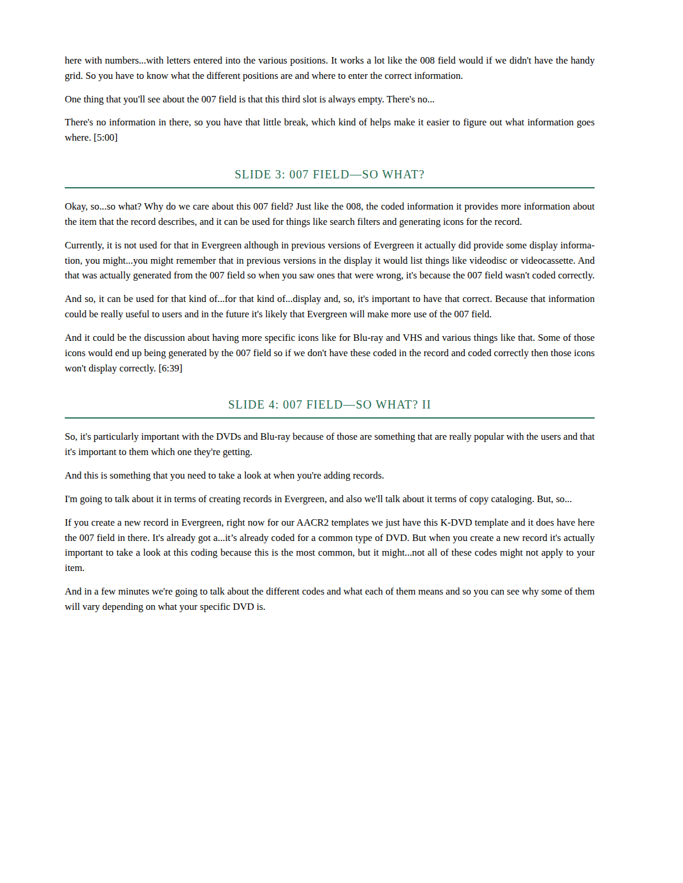here with numbers...with letters entered into the various positions. It works a lot like the 008 field would if we didn't have the handy grid. So you have to know what the different positions are and where to enter the correct information.
One thing that you'll see about the 007 field is that this third slot is always empty. There's no...
There's no information in there, so you have that little break, which kind of helps make it easier to figure out what information goes where. [5:00]
Slide 3: 007 Field—So What?
Okay, so...so what? Why do we care about this 007 field? Just like the 008, the coded information it provides more information about the item that the record describes, and it can be used for things like search filters and generating icons for the record.
Currently, it is not used for that in Evergreen although in previous versions of Evergreen it actually did provide some display information, you might...you might remember that in previous versions in the display it would list things like videodisc or videocassette. And that was actually generated from the 007 field so when you saw ones that were wrong, it's because the 007 field wasn't coded correctly.
And so, it can be used for that kind of...for that kind of...display and, so, it's important to have that correct. Because that information could be really useful to users and in the future it's likely that Evergreen will make more use of the 007 field.
And it could be the discussion about having more specific icons like for Blu-ray and VHS and various things like that. Some of those icons would end up being generated by the 007 field so if we don't have these coded in the record and coded correctly then those icons won't display correctly. [6:39]
Slide 4: 007 Field—So What? II
So, it's particularly important with the DVDs and Blu-ray because of those are something that are really popular with the users and that it's important to them which one they're getting.
And this is something that you need to take a look at when you're adding records.
I'm going to talk about it in terms of creating records in Evergreen, and also we'll talk about it terms of copy cataloging. But, so...
If you create a new record in Evergreen, right now for our AACR2 templates we just have this K-DVD template and it does have here the 007 field in there. It's already got a...it’s already coded for a common type of DVD. But when you create a new record it's actually important to take a look at this coding because this is the most common, but it might...not all of these codes might not apply to your item.
And in a few minutes we're going to talk about the different codes and what each of them means and so you can see why some of them will vary depending on what your specific DVD is.